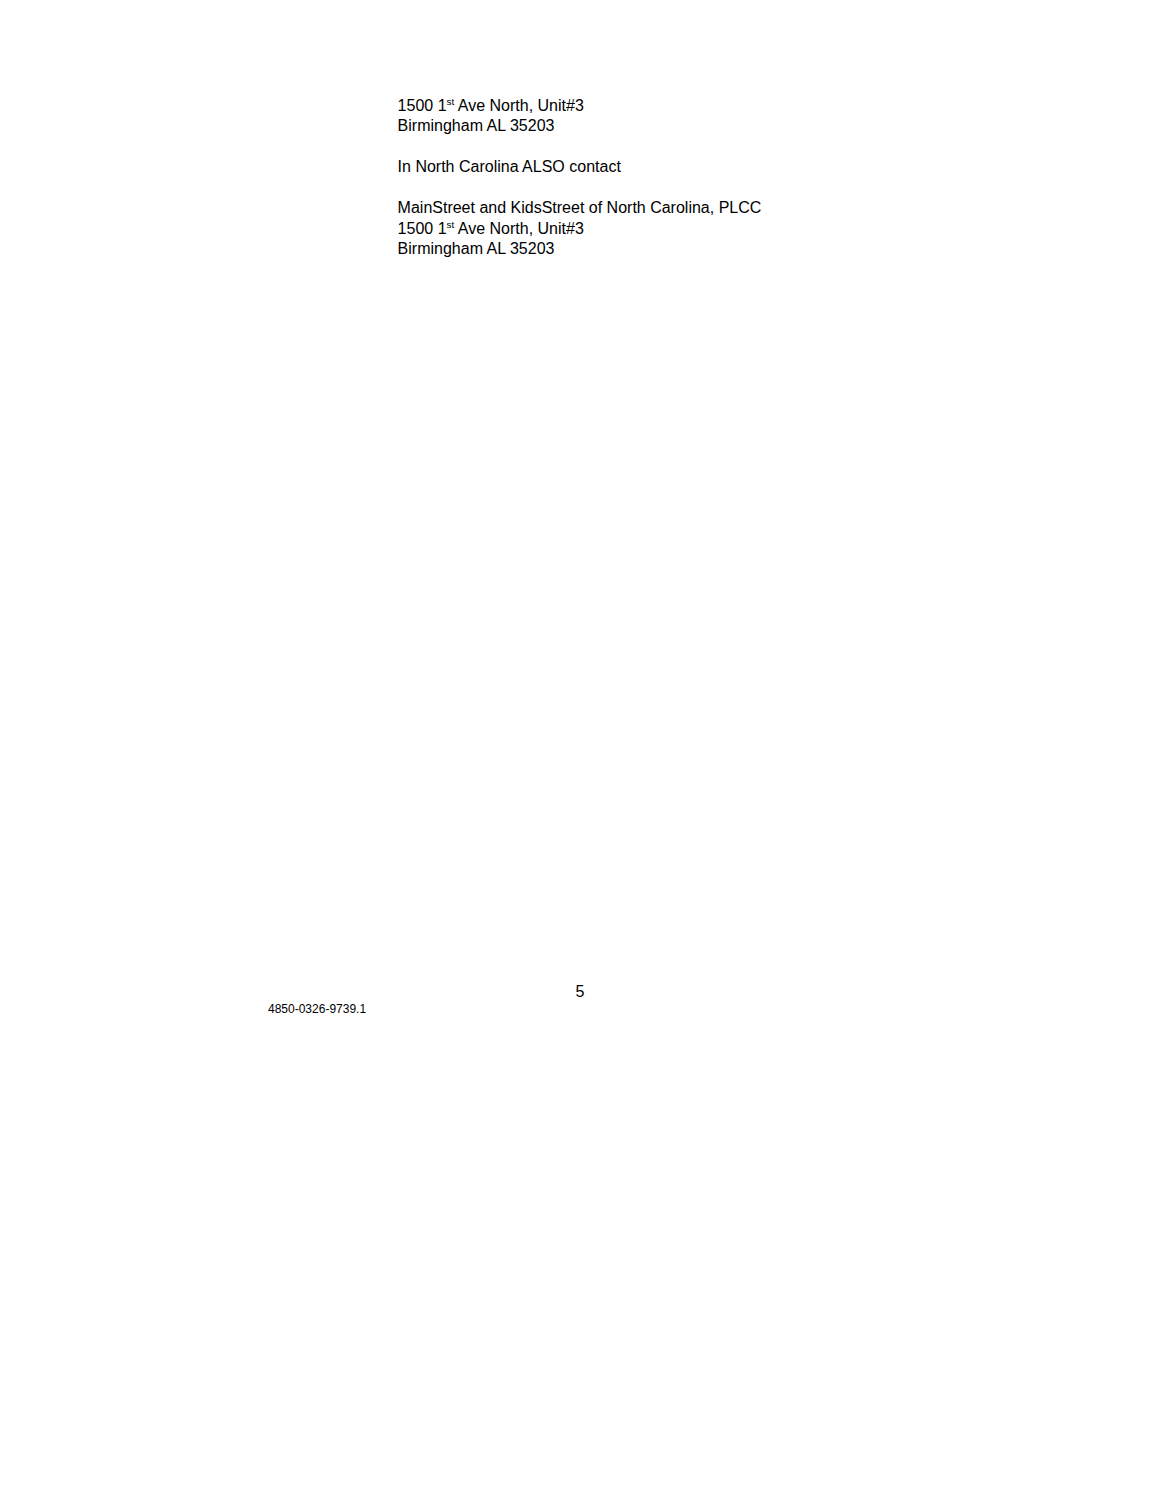1500 1st Ave North, Unit#3
Birmingham AL 35203
In North Carolina ALSO contact
MainStreet and KidsStreet of North Carolina, PLCC
1500 1st Ave North, Unit#3
Birmingham AL 35203
5
4850-0326-9739.1